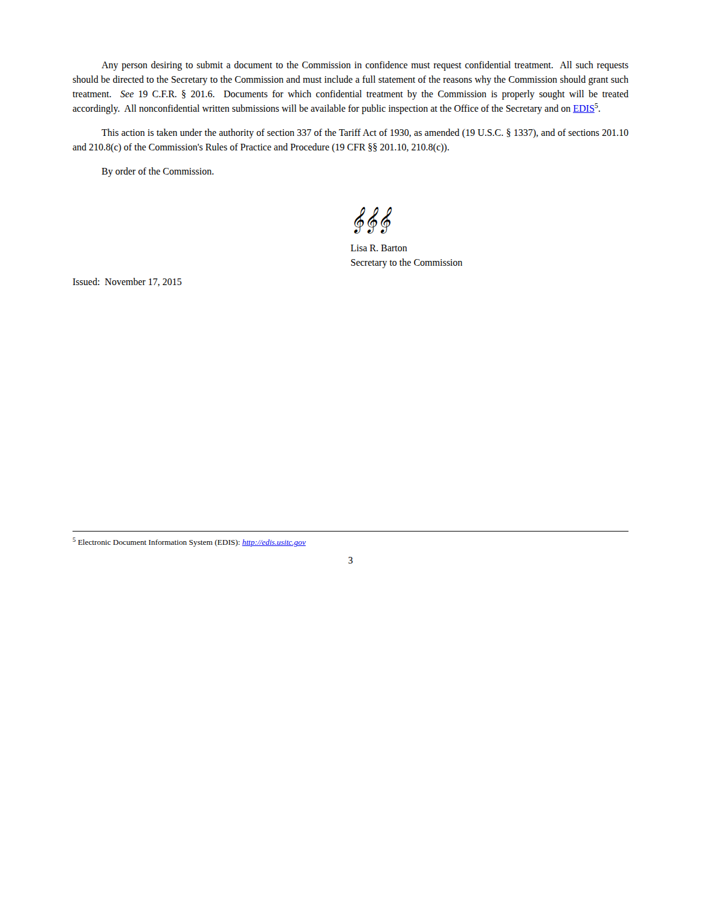Any person desiring to submit a document to the Commission in confidence must request confidential treatment. All such requests should be directed to the Secretary to the Commission and must include a full statement of the reasons why the Commission should grant such treatment. See 19 C.F.R. § 201.6. Documents for which confidential treatment by the Commission is properly sought will be treated accordingly. All nonconfidential written submissions will be available for public inspection at the Office of the Secretary and on EDIS5.
This action is taken under the authority of section 337 of the Tariff Act of 1930, as amended (19 U.S.C. § 1337), and of sections 201.10 and 210.8(c) of the Commission's Rules of Practice and Procedure (19 CFR §§ 201.10, 210.8(c)).
By order of the Commission.
𝄞𝄞𝄞
Lisa R. Barton
Secretary to the Commission
Issued: November 17, 2015
5 Electronic Document Information System (EDIS): http://edis.usitc.gov
3